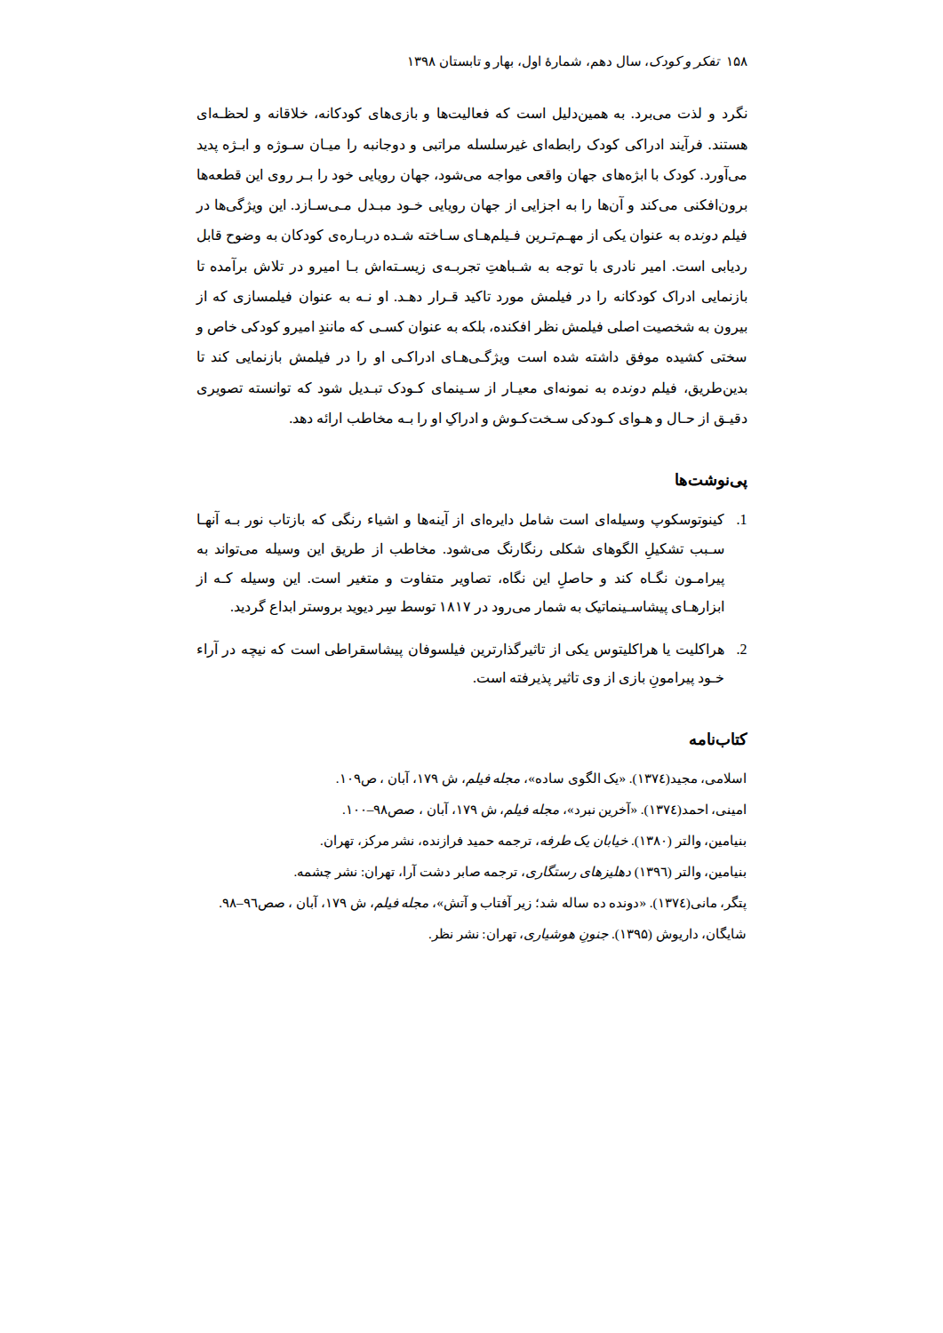۱۵۸ تفکر و کودک، سال دهم، شمارهٔ اول، بهار و تابستان ۱۳۹۸
نگرد و لذت می‌برد. به همین‌دلیل است که فعالیت‌ها و بازی‌های کودکانه، خلاقانه و لحظـه‌ای هستند. فرآیند ادراکی کودک رابطه‌ای غیرسلسله مراتبی و دوجانبه را میـان سـوژه و ابـژه پدید می‌آورد. کودک با ابژه‌های جهان واقعی مواجه می‌شود، جهان رویایی خود را بـر روی این قطعه‌ها برون‌افکنی می‌کند و آن‌ها را به اجزایی از جهان رویایی خـود مبـدل مـی‌سـازد. این ویژگی‌ها در فیلم دونده به عنوان یکی از مهـم‌تـرین فـیلم‌هـای سـاخته شـده دربـاره‌ی کودکان به وضوح قابل ردیابی است. امیر نادری با توجه به شـباهتِ تجربـه‌ی زیسـته‌اش بـا امیرو در تلاش برآمده تا بازنمایی ادراک کودکانه را در فیلمش مورد تاکید قـرار دهـد. او نـه به عنوان فیلمسازی که از بیرون به شخصیت اصلی فیلمش نظر افکنده، بلکه به عنوان کسـی که مانندِ امیرو کودکی خاص و سختی کشیده موفق داشته شده است ویژگـی‌هـای ادراکـی او را در فیلمش بازنمایی کند تا بدین‌طریق، فیلم دونده به نمونه‌ای معیـار از سـینمای کـودک تبـدیل شود که توانسته تصویری دقیـق از حـال و هـوای کـودکی سـخت‌کـوش و ادراکِ او را بـه مخاطب ارائه دهد.
پی‌نوشت‌ها
کینوتوسکوپ وسیله‌ای است شامل دایره‌ای از آینه‌ها و اشیاء رنگی که بازتاب نور بـه آنهـا سـبب تشکیلِ الگوهای شکلی رنگارنگ می‌شود. مخاطب از طریق این وسیله می‌تواند به پیرامـون نگـاه کند و حاصلِ این نگاه، تصاویر متفاوت و متغیر است. این وسیله کـه از ابزارهـای پیشاسـینماتیک به شمار می‌رود در ۱۸۱۷ توسط سِر دیوید بروستر ابداع گردید.
هراکلیت یا هراکلیتوس یکی از تاثیرگذارترین فیلسوفان پیشاسقراطی است که نیچه در آراء خـود پیرامونِ بازی از وی تاثیر پذیرفته است.
کتاب‌نامه
اسلامی، مجید(۱۳۷٤). «یک الگوی ساده»، مجله فیلم، ش ۱۷۹، آبان ، ص۱۰۹.
امینی، احمد(۱۳۷٤). «آخرین نبرد»، مجله فیلم، ش ۱۷۹، آبان ، صص۹۸–۱۰۰.
بنیامین، والتر (۱۳۸۰). خیابان یک طرفه، ترجمه حمید فرازنده، نشر مرکز، تهران.
بنیامین، والتر (۱۳۹٦) دهلیزهای رستگاری، ترجمه صابر دشت آرا، تهران: نشر چشمه.
پتگر، مانی(۱۳۷٤). «دونده ده ساله شد؛ زیر آفتاب و آتش»، مجله فیلم، ش ۱۷۹، آبان ، صص۹٦–۹۸.
شایگان، داریوش (۱۳۹۵). جنونِ هوشیاری، تهران: نشر نظر.